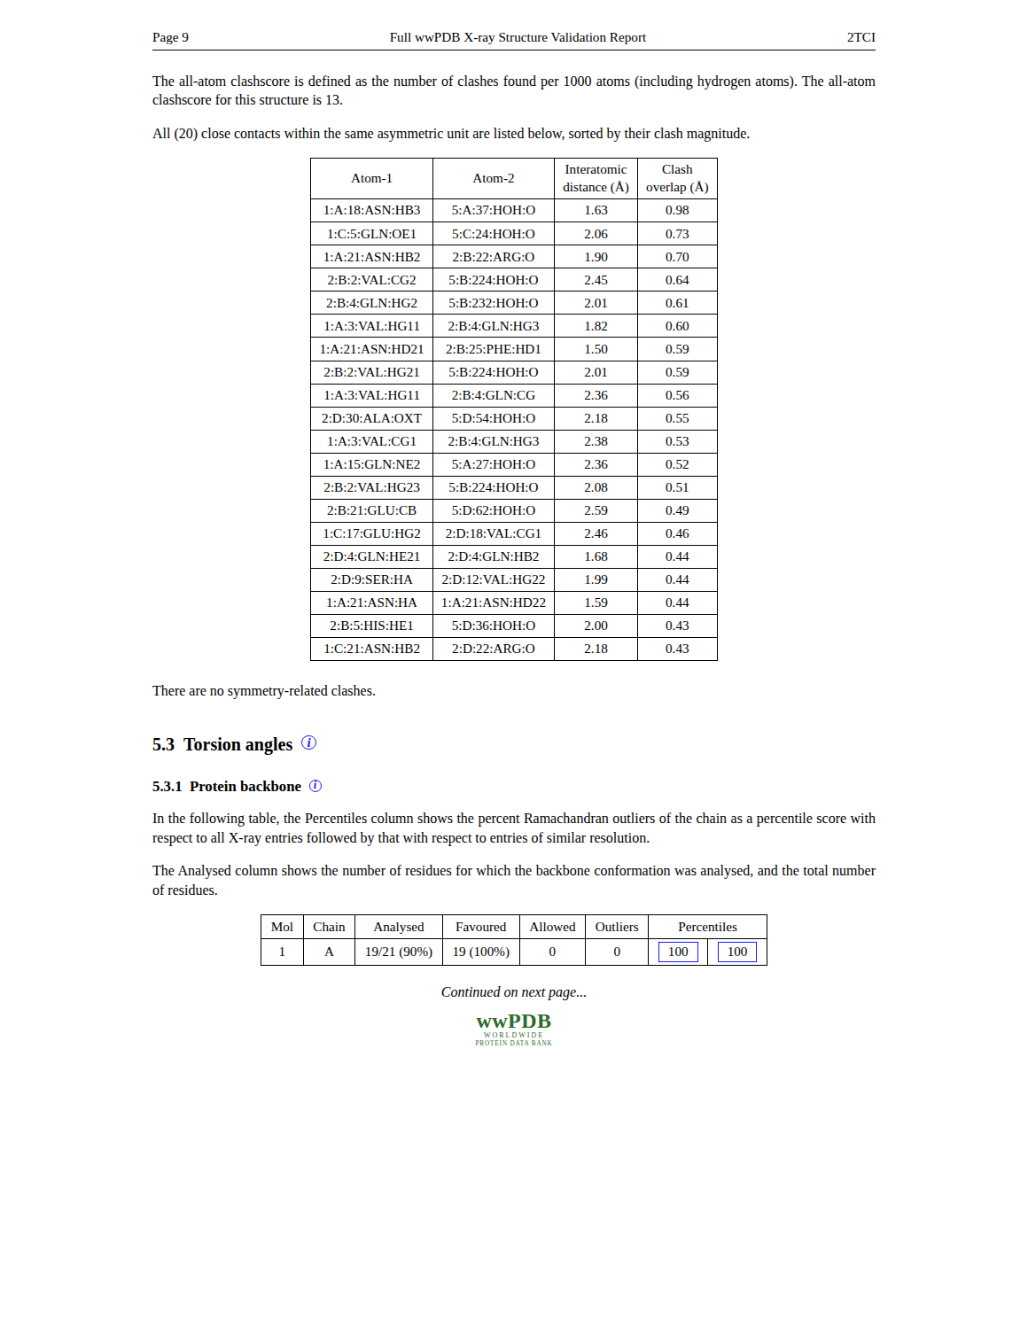Page 9
Full wwPDB X-ray Structure Validation Report
2TCI
The all-atom clashscore is defined as the number of clashes found per 1000 atoms (including hydrogen atoms). The all-atom clashscore for this structure is 13.
All (20) close contacts within the same asymmetric unit are listed below, sorted by their clash magnitude.
| Atom-1 | Atom-2 | Interatomic distance (Å) | Clash overlap (Å) |
| --- | --- | --- | --- |
| 1:A:18:ASN:HB3 | 5:A:37:HOH:O | 1.63 | 0.98 |
| 1:C:5:GLN:OE1 | 5:C:24:HOH:O | 2.06 | 0.73 |
| 1:A:21:ASN:HB2 | 2:B:22:ARG:O | 1.90 | 0.70 |
| 2:B:2:VAL:CG2 | 5:B:224:HOH:O | 2.45 | 0.64 |
| 2:B:4:GLN:HG2 | 5:B:232:HOH:O | 2.01 | 0.61 |
| 1:A:3:VAL:HG11 | 2:B:4:GLN:HG3 | 1.82 | 0.60 |
| 1:A:21:ASN:HD21 | 2:B:25:PHE:HD1 | 1.50 | 0.59 |
| 2:B:2:VAL:HG21 | 5:B:224:HOH:O | 2.01 | 0.59 |
| 1:A:3:VAL:HG11 | 2:B:4:GLN:CG | 2.36 | 0.56 |
| 2:D:30:ALA:OXT | 5:D:54:HOH:O | 2.18 | 0.55 |
| 1:A:3:VAL:CG1 | 2:B:4:GLN:HG3 | 2.38 | 0.53 |
| 1:A:15:GLN:NE2 | 5:A:27:HOH:O | 2.36 | 0.52 |
| 2:B:2:VAL:HG23 | 5:B:224:HOH:O | 2.08 | 0.51 |
| 2:B:21:GLU:CB | 5:D:62:HOH:O | 2.59 | 0.49 |
| 1:C:17:GLU:HG2 | 2:D:18:VAL:CG1 | 2.46 | 0.46 |
| 2:D:4:GLN:HE21 | 2:D:4:GLN:HB2 | 1.68 | 0.44 |
| 2:D:9:SER:HA | 2:D:12:VAL:HG22 | 1.99 | 0.44 |
| 1:A:21:ASN:HA | 1:A:21:ASN:HD22 | 1.59 | 0.44 |
| 2:B:5:HIS:HE1 | 5:D:36:HOH:O | 2.00 | 0.43 |
| 1:C:21:ASN:HB2 | 2:D:22:ARG:O | 2.18 | 0.43 |
There are no symmetry-related clashes.
5.3 Torsion angles i
5.3.1 Protein backbone i
In the following table, the Percentiles column shows the percent Ramachandran outliers of the chain as a percentile score with respect to all X-ray entries followed by that with respect to entries of similar resolution.
The Analysed column shows the number of residues for which the backbone conformation was analysed, and the total number of residues.
| Mol | Chain | Analysed | Favoured | Allowed | Outliers | Percentiles |
| --- | --- | --- | --- | --- | --- | --- |
| 1 | A | 19/21 (90%) | 19 (100%) | 0 | 0 | 100 | 100 |
Continued on next page...
ww PDB
WORLDWIDE
PROTEIN DATA BANK